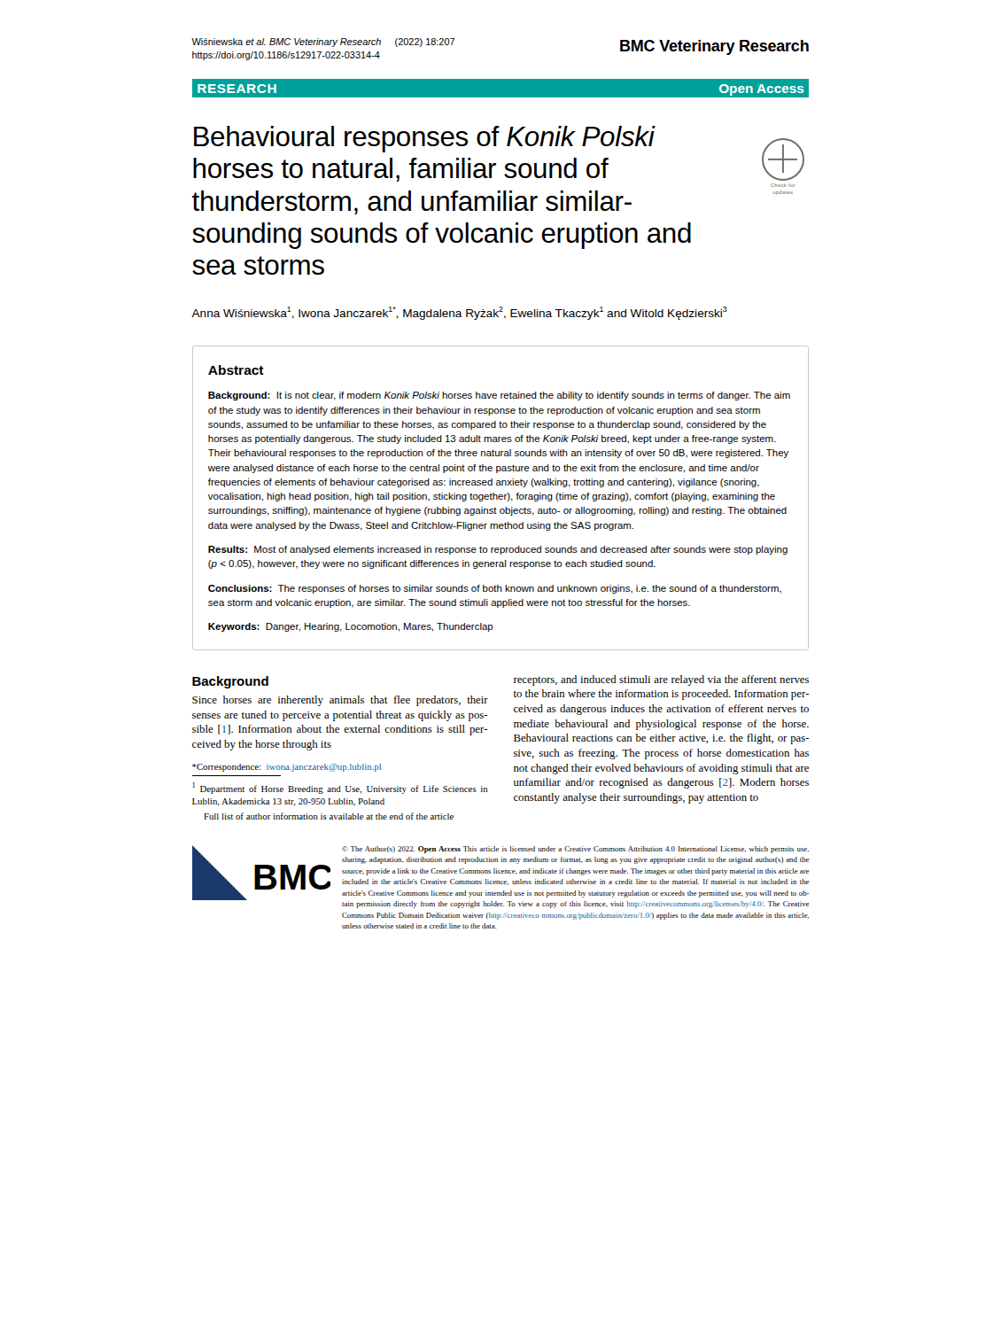Wiśniewska et al. BMC Veterinary Research (2022) 18:207
https://doi.org/10.1186/s12917-022-03314-4
BMC Veterinary Research
RESEARCH
Open Access
Behavioural responses of Konik Polski horses to natural, familiar sound of thunderstorm, and unfamiliar similar-sounding sounds of volcanic eruption and sea storms
Check for
updates
Anna Wiśniewska1, Iwona Janczarek1*, Magdalena Ryżak2, Ewelina Tkaczyk1 and Witold Kędzierski3
Abstract
Background: It is not clear, if modern Konik Polski horses have retained the ability to identify sounds in terms of danger. The aim of the study was to identify differences in their behaviour in response to the reproduction of volcanic eruption and sea storm sounds, assumed to be unfamiliar to these horses, as compared to their response to a thunderclap sound, considered by the horses as potentially dangerous. The study included 13 adult mares of the Konik Polski breed, kept under a free-range system. Their behavioural responses to the reproduction of the three natural sounds with an intensity of over 50 dB, were registered. They were analysed distance of each horse to the central point of the pasture and to the exit from the enclosure, and time and/or frequencies of elements of behaviour categorised as: increased anxiety (walking, trotting and cantering), vigilance (snoring, vocalisation, high head position, high tail position, sticking together), foraging (time of grazing), comfort (playing, examining the surroundings, sniffing), maintenance of hygiene (rubbing against objects, auto- or allogrooming, rolling) and resting. The obtained data were analysed by the Dwass, Steel and Critchlow-Fligner method using the SAS program.
Results: Most of analysed elements increased in response to reproduced sounds and decreased after sounds were stop playing (p < 0.05), however, they were no significant differences in general response to each studied sound.
Conclusions: The responses of horses to similar sounds of both known and unknown origins, i.e. the sound of a thunderstorm, sea storm and volcanic eruption, are similar. The sound stimuli applied were not too stressful for the horses.
Keywords: Danger, Hearing, Locomotion, Mares, Thunderclap
Background
Since horses are inherently animals that flee predators, their senses are tuned to perceive a potential threat as quickly as possible [1]. Information about the external conditions is still perceived by the horse through its
*Correspondence: iwona.janczarek@up.lublin.pl
1 Department of Horse Breeding and Use, University of Life Sciences in Lublin, Akademicka 13 str, 20-950 Lublin, Poland
Full list of author information is available at the end of the article
receptors, and induced stimuli are relayed via the afferent nerves to the brain where the information is proceeded. Information perceived as dangerous induces the activation of efferent nerves to mediate behavioural and physiological response of the horse. Behavioural reactions can be either active, i.e. the flight, or passive, such as freezing. The process of horse domestication has not changed their evolved behaviours of avoiding stimuli that are unfamiliar and/or recognised as dangerous [2]. Modern horses constantly analyse their surroundings, pay attention to
BMC
© The Author(s) 2022. Open Access This article is licensed under a Creative Commons Attribution 4.0 International License, which permits use, sharing, adaptation, distribution and reproduction in any medium or format, as long as you give appropriate credit to the original author(s) and the source, provide a link to the Creative Commons licence, and indicate if changes were made. The images or other third party material in this article are included in the article's Creative Commons licence, unless indicated otherwise in a credit line to the material. If material is not included in the article's Creative Commons licence and your intended use is not permitted by statutory regulation or exceeds the permitted use, you will need to obtain permission directly from the copyright holder. To view a copy of this licence, visit http://creativecommons.org/licenses/by/4.0/. The Creative Commons Public Domain Dedication waiver (http://creativeco mmons.org/publicdomain/zero/1.0/) applies to the data made available in this article, unless otherwise stated in a credit line to the data.